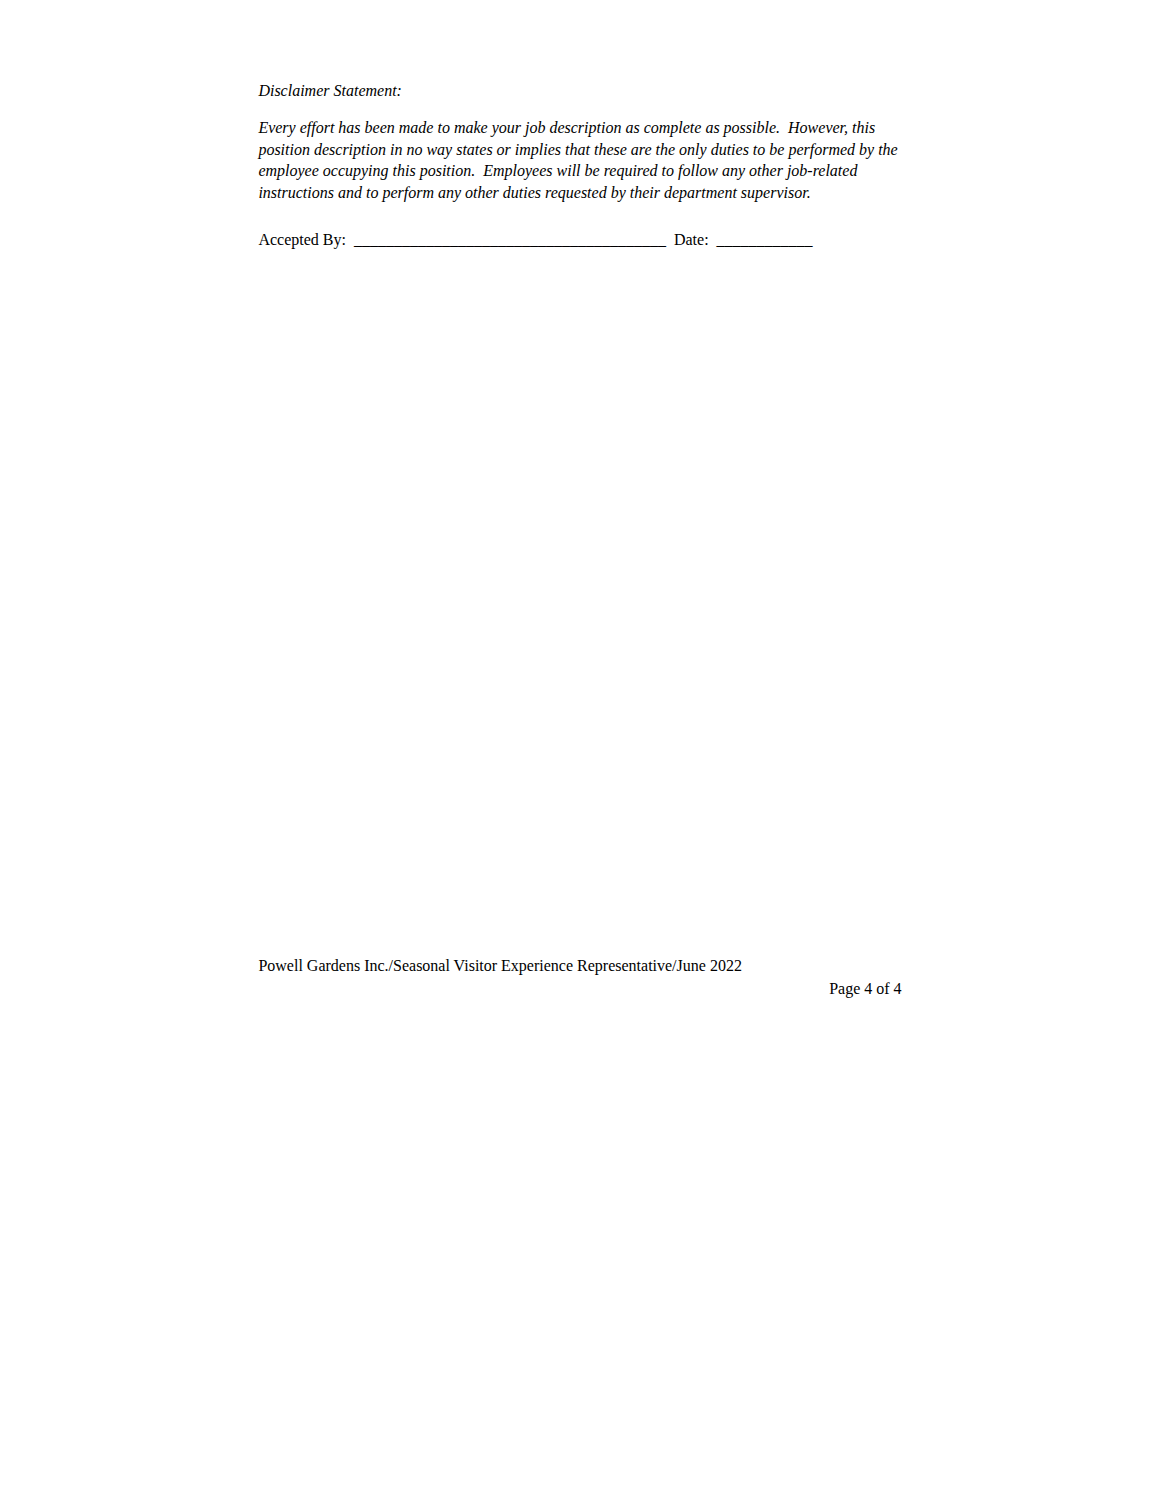Disclaimer Statement:
Every effort has been made to make your job description as complete as possible. However, this position description in no way states or implies that these are the only duties to be performed by the employee occupying this position. Employees will be required to follow any other job-related instructions and to perform any other duties requested by their department supervisor.
Accepted By: _______________________________________ Date: ____________
Powell Gardens Inc./Seasonal Visitor Experience Representative/June 2022
Page 4 of 4